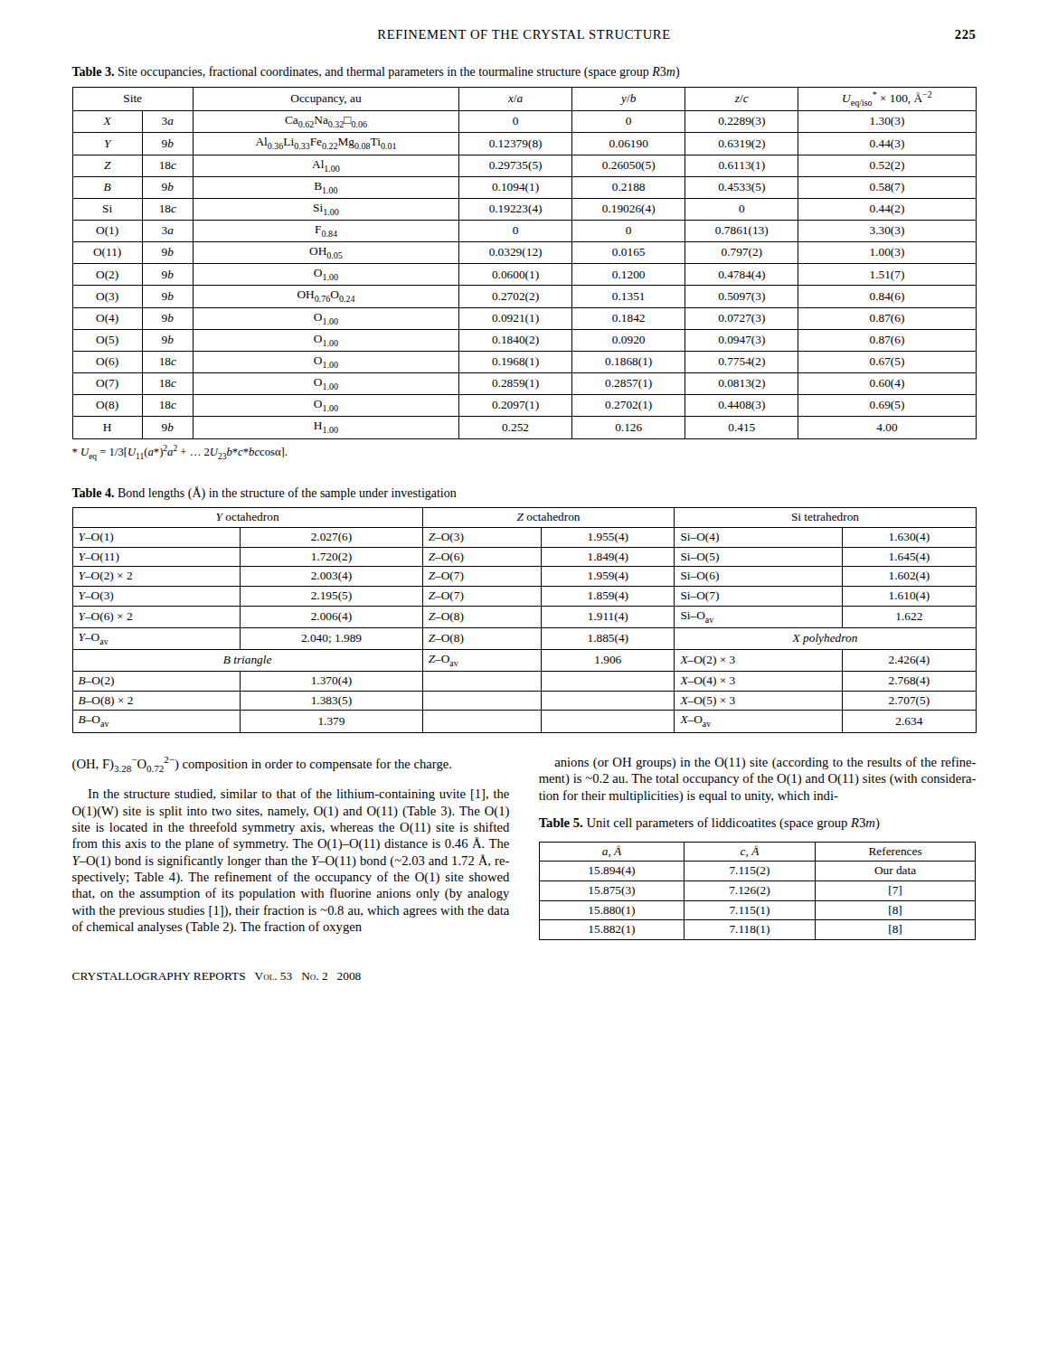REFINEMENT OF THE CRYSTAL STRUCTURE 225
Table 3. Site occupancies, fractional coordinates, and thermal parameters in the tourmaline structure (space group R 3 m )
| Site | Occupancy, au | x / a | y / b | z / c | U eq/iso * × 100, Å −2 |
| --- | --- | --- | --- | --- | --- |
| X | 3 a | Ca 0.62 Na 0.32 □ 0.06 | 0 | 0 | 0.2289(3) | 1.30(3) |
| Y | 9 b | Al 0.36 Li 0.33 Fe 0.22 Mg 0.08 Ti 0.01 | 0.12379(8) | 0.06190 | 0.6319(2) | 0.44(3) |
| Z | 18 c | Al 1.00 | 0.29735(5) | 0.26050(5) | 0.6113(1) | 0.52(2) |
| B | 9 b | B 1.00 | 0.1094(1) | 0.2188 | 0.4533(5) | 0.58(7) |
| Si | 18 c | Si 1.00 | 0.19223(4) | 0.19026(4) | 0 | 0.44(2) |
| O(1) | 3 a | F 0.84 | 0 | 0 | 0.7861(13) | 3.30(3) |
| O(11) | 9 b | OH 0.05 | 0.0329(12) | 0.0165 | 0.797(2) | 1.00(3) |
| O(2) | 9 b | O 1.00 | 0.0600(1) | 0.1200 | 0.4784(4) | 1.51(7) |
| O(3) | 9 b | OH 0.76 O 0.24 | 0.2702(2) | 0.1351 | 0.5097(3) | 0.84(6) |
| O(4) | 9 b | O 1.00 | 0.0921(1) | 0.1842 | 0.0727(3) | 0.87(6) |
| O(5) | 9 b | O 1.00 | 0.1840(2) | 0.0920 | 0.0947(3) | 0.87(6) |
| O(6) | 18 c | O 1.00 | 0.1968(1) | 0.1868(1) | 0.7754(2) | 0.67(5) |
| O(7) | 18 c | O 1.00 | 0.2859(1) | 0.2857(1) | 0.0813(2) | 0.60(4) |
| O(8) | 18 c | O 1.00 | 0.2097(1) | 0.2702(1) | 0.4408(3) | 0.69(5) |
| H | 9 b | H 1.00 | 0.252 | 0.126 | 0.415 | 4.00 |
* Ueq = 1/3[U11(a*)2a2 + … 2U23b*c*bccosα].
Table 4. Bond lengths (Å) in the structure of the sample under investigation
| Y octahedron | Z octahedron | Si tetrahedron |
| --- | --- | --- |
| Y –O(1) | 2.027(6) | Z –O(3) | 1.955(4) | Si–O(4) | 1.630(4) |
| Y –O(11) | 1.720(2) | Z –O(6) | 1.849(4) | Si–O(5) | 1.645(4) |
| Y –O(2) × 2 | 2.003(4) | Z –O(7) | 1.959(4) | Si–O(6) | 1.602(4) |
| Y –O(3) | 2.195(5) | Z –O(7) | 1.859(4) | Si–O(7) | 1.610(4) |
| Y –O(6) × 2 | 2.006(4) | Z –O(8) | 1.911(4) | Si–O av | 1.622 |
| Y –O av | 2.040; 1.989 | Z –O(8) | 1.885(4) | X polyhedron |
| B triangle | Z –O av | 1.906 | X –O(2) × 3 | 2.426(4) |
| B –O(2) | 1.370(4) | | | X –O(4) × 3 | 2.768(4) |
| B –O(8) × 2 | 1.383(5) | | | X –O(5) × 3 | 2.707(5) |
| B –O av | 1.379 | | | X –O av | 2.634 |
(OH, F)3.28−O0.722−) composition in order to compensate for the charge.
In the structure studied, similar to that of the lithium-containing uvite [1], the O(1)(W) site is split into two sites, namely, O(1) and O(11) (Table 3). The O(1) site is located in the threefold symmetry axis, whereas the O(11) site is shifted from this axis to the plane of symmetry. The O(1)–O(11) distance is 0.46 Å. The Y–O(1) bond is significantly longer than the Y–O(11) bond (~2.03 and 1.72 Å, respectively; Table 4). The refinement of the occupancy of the O(1) site showed that, on the assumption of its population with fluorine anions only (by analogy with the previous studies [1]), their fraction is ~0.8 au, which agrees with the data of chemical analyses (Table 2). The fraction of oxygen
anions (or OH groups) in the O(11) site (according to the results of the refinement) is ~0.2 au. The total occupancy of the O(1) and O(11) sites (with consideration for their multiplicities) is equal to unity, which indi-
Table 5. Unit cell parameters of liddicoatites (space group R3m)
| a , Å | c , Å | References |
| --- | --- | --- |
| 15.894(4) | 7.115(2) | Our data |
| 15.875(3) | 7.126(2) | [7] |
| 15.880(1) | 7.115(1) | [8] |
| 15.882(1) | 7.118(1) | [8] |
CRYSTALLOGRAPHY REPORTS Vol. 53 No. 2 2008